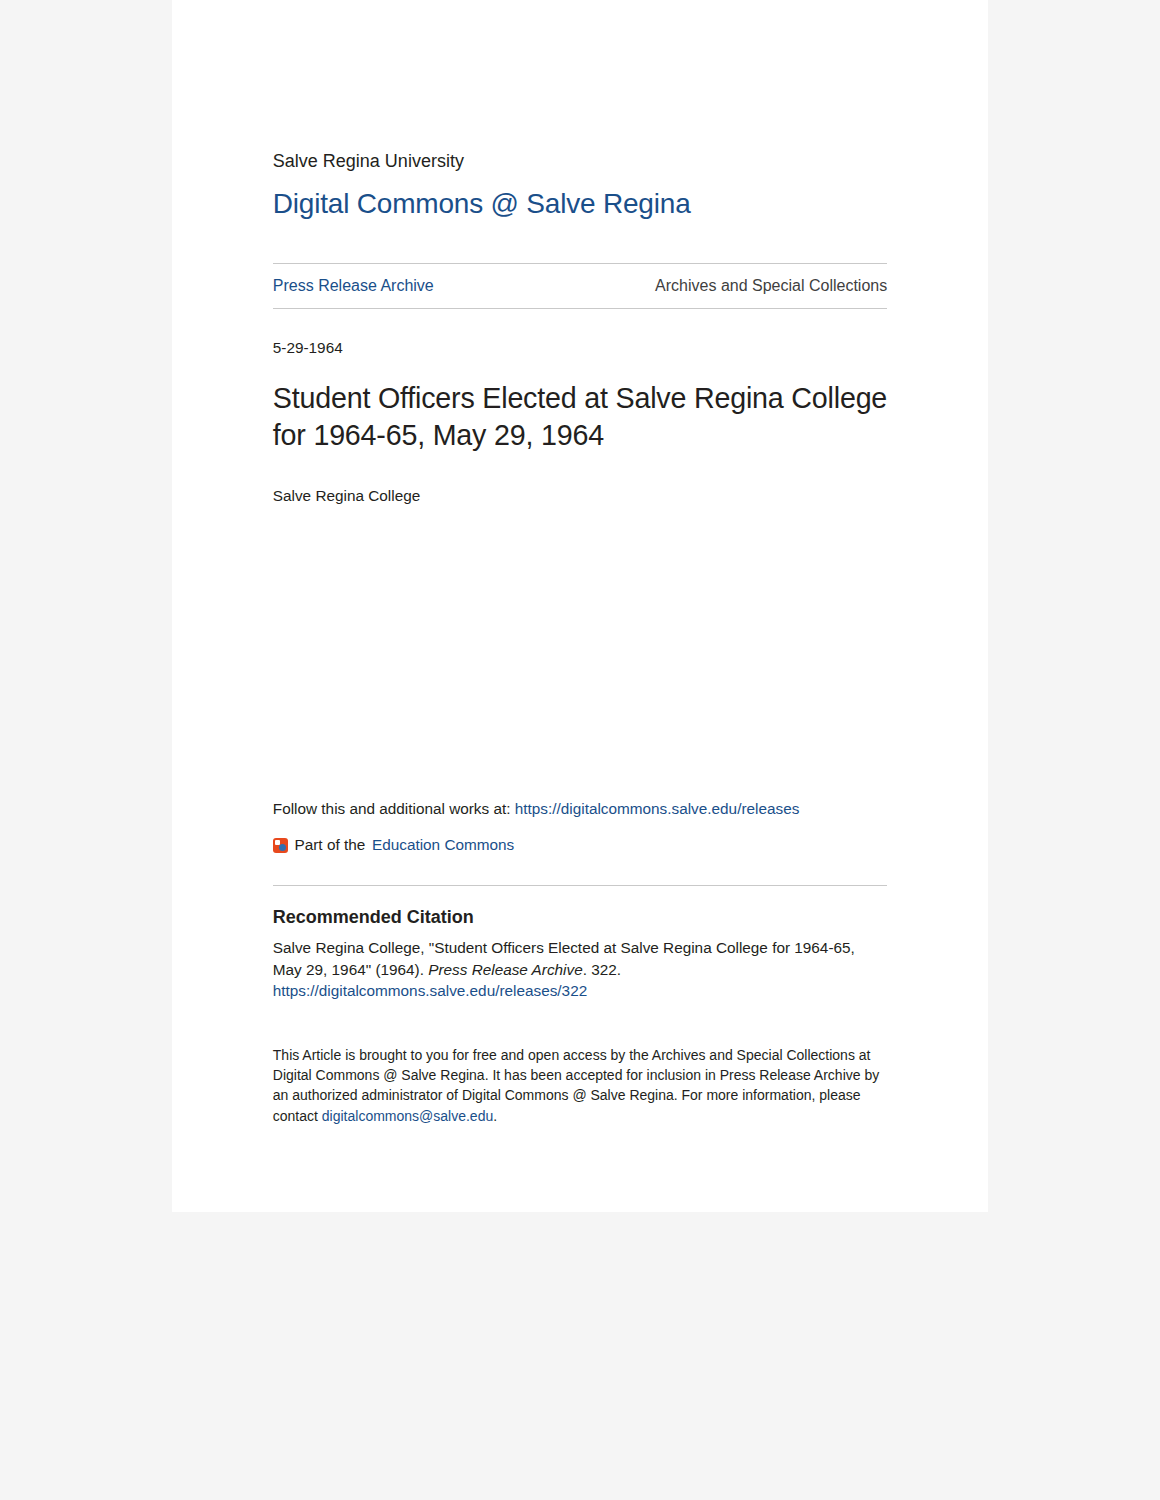Salve Regina University
Digital Commons @ Salve Regina
Press Release Archive
Archives and Special Collections
5-29-1964
Student Officers Elected at Salve Regina College for 1964-65, May 29, 1964
Salve Regina College
Follow this and additional works at: https://digitalcommons.salve.edu/releases
Part of the Education Commons
Recommended Citation
Salve Regina College, "Student Officers Elected at Salve Regina College for 1964-65, May 29, 1964" (1964). Press Release Archive. 322.
https://digitalcommons.salve.edu/releases/322
This Article is brought to you for free and open access by the Archives and Special Collections at Digital Commons @ Salve Regina. It has been accepted for inclusion in Press Release Archive by an authorized administrator of Digital Commons @ Salve Regina. For more information, please contact digitalcommons@salve.edu.